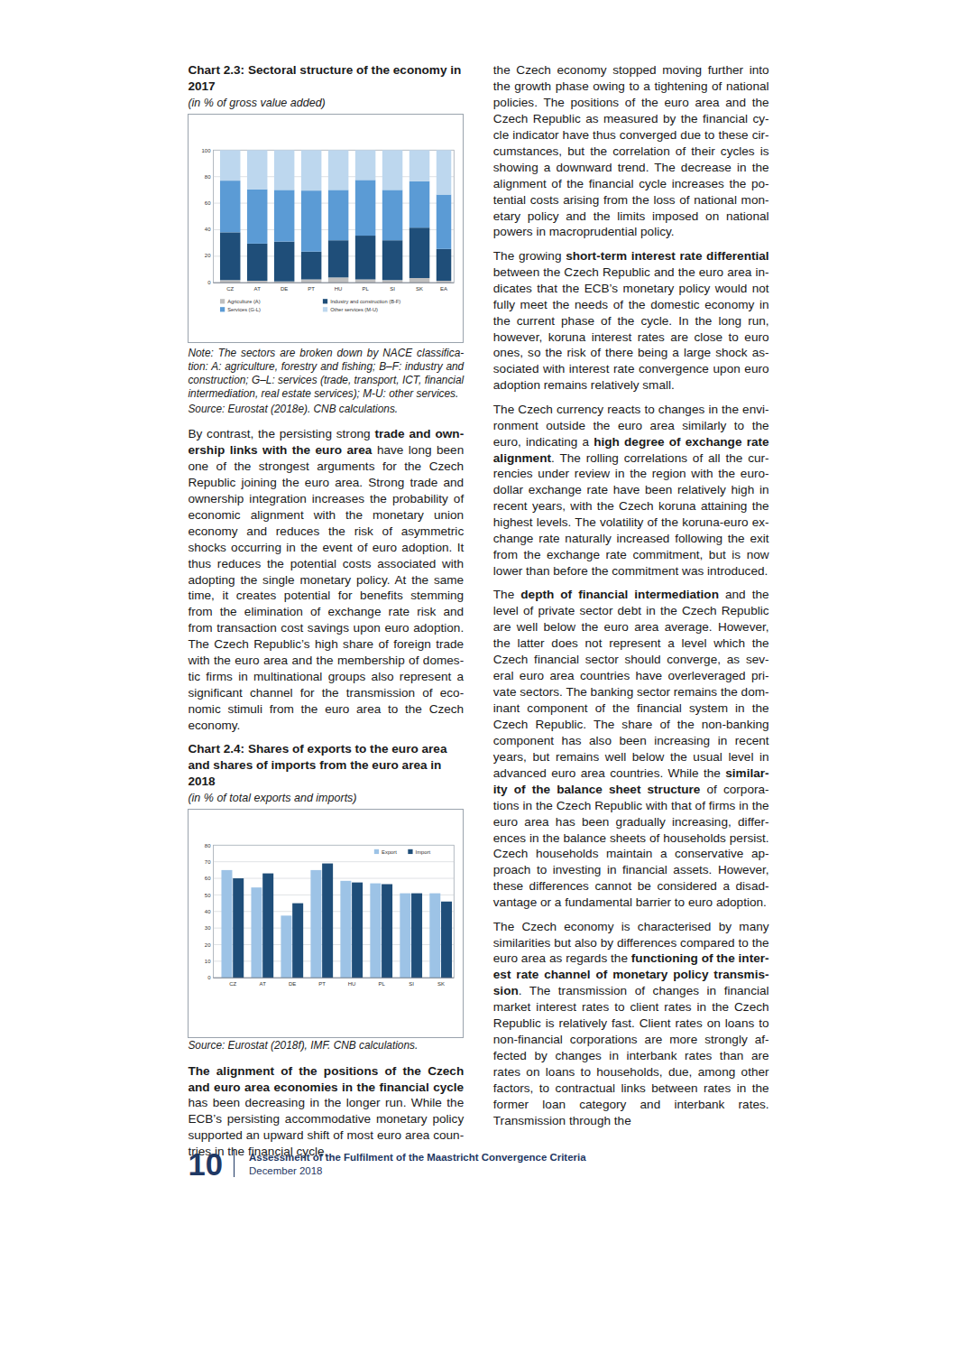Chart 2.3: Sectoral structure of the economy in 2017
(in % of gross value added)
100 80 60 40 20 0 CZ AT DE PT HU PL SI SK EA Agriculture (A) Industry and construction (B-F) Services (G-L) Other services (M-U)
Note: The sectors are broken down by NACE classification: A: agriculture, forestry and fishing; B–F: industry and construction; G–L: services (trade, transport, ICT, financial intermediation, real estate services); M-U: other services.
Source: Eurostat (2018e). CNB calculations.
By contrast, the persisting strong trade and ownership links with the euro area have long been one of the strongest arguments for the Czech Republic joining the euro area. Strong trade and ownership integration increases the probability of economic alignment with the monetary union economy and reduces the risk of asymmetric shocks occurring in the event of euro adoption. It thus reduces the potential costs associated with adopting the single monetary policy. At the same time, it creates potential for benefits stemming from the elimination of exchange rate risk and from transaction cost savings upon euro adoption. The Czech Republic’s high share of foreign trade with the euro area and the membership of domestic firms in multinational groups also represent a significant channel for the transmission of economic stimuli from the euro area to the Czech economy.
Chart 2.4: Shares of exports to the euro area and shares of imports from the euro area in 2018
(in % of total exports and imports)
80 70 60 50 40 30 20 10 0 CZ AT DE PT HU PL SI SK Export Import
Source: Eurostat (2018f), IMF. CNB calculations.
The alignment of the positions of the Czech and euro area economies in the financial cycle has been decreasing in the longer run. While the ECB’s persisting accommodative monetary policy supported an upward shift of most euro area countries in the financial cycle,
the Czech economy stopped moving further into the growth phase owing to a tightening of national policies. The positions of the euro area and the Czech Republic as measured by the financial cycle indicator have thus converged due to these circumstances, but the correlation of their cycles is showing a downward trend. The decrease in the alignment of the financial cycle increases the potential costs arising from the loss of national monetary policy and the limits imposed on national powers in macroprudential policy.
The growing short-term interest rate differential between the Czech Republic and the euro area indicates that the ECB’s monetary policy would not fully meet the needs of the domestic economy in the current phase of the cycle. In the long run, however, koruna interest rates are close to euro ones, so the risk of there being a large shock associated with interest rate convergence upon euro adoption remains relatively small.
The Czech currency reacts to changes in the environment outside the euro area similarly to the euro, indicating a high degree of exchange rate alignment. The rolling correlations of all the currencies under review in the region with the euro-dollar exchange rate have been relatively high in recent years, with the Czech koruna attaining the highest levels. The volatility of the koruna-euro exchange rate naturally increased following the exit from the exchange rate commitment, but is now lower than before the commitment was introduced.
The depth of financial intermediation and the level of private sector debt in the Czech Republic are well below the euro area average. However, the latter does not represent a level which the Czech financial sector should converge, as several euro area countries have overleveraged private sectors. The banking sector remains the dominant component of the financial system in the Czech Republic. The share of the non-banking component has also been increasing in recent years, but remains well below the usual level in advanced euro area countries. While the similarity of the balance sheet structure of corporations in the Czech Republic with that of firms in the euro area has been gradually increasing, differences in the balance sheets of households persist. Czech households maintain a conservative approach to investing in financial assets. However, these differences cannot be considered a disadvantage or a fundamental barrier to euro adoption.
The Czech economy is characterised by many similarities but also by differences compared to the euro area as regards the functioning of the interest rate channel of monetary policy transmission. The transmission of changes in financial market interest rates to client rates in the Czech Republic is relatively fast. Client rates on loans to non-financial corporations are more strongly affected by changes in interbank rates than are rates on loans to households, due, among other factors, to contractual links between rates in the former loan category and interbank rates. Transmission through the
10
Assessment of the Fulfilment of the Maastricht Convergence Criteria
December 2018